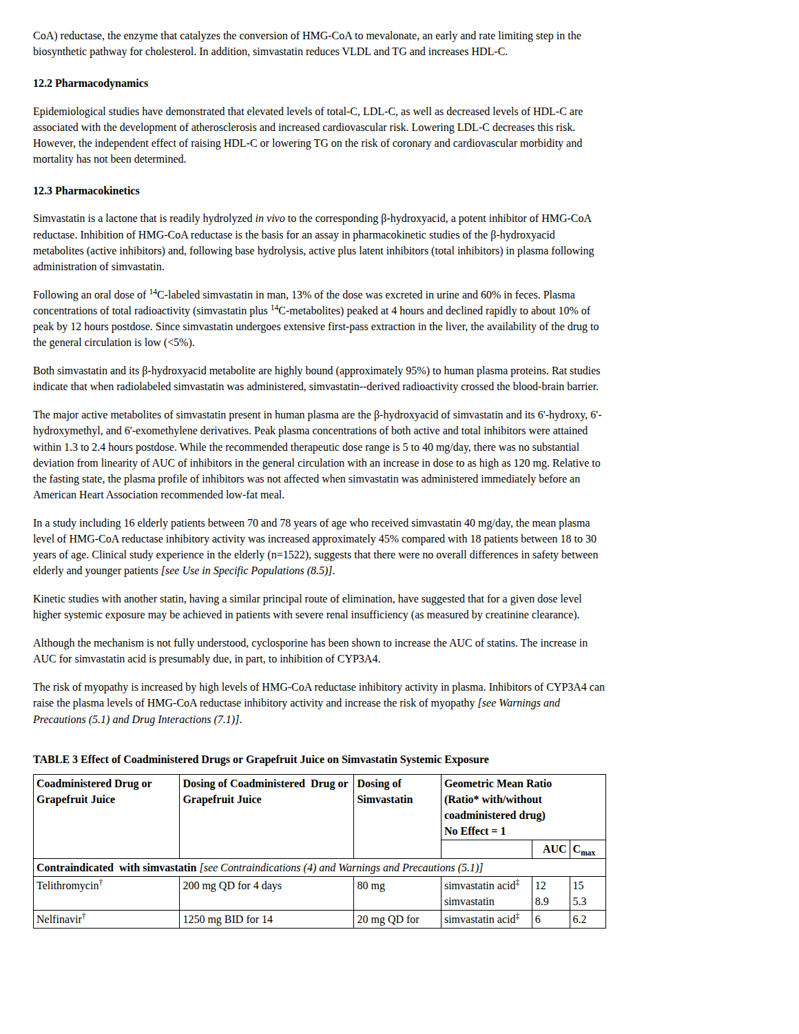CoA) reductase, the enzyme that catalyzes the conversion of HMG-CoA to mevalonate, an early and rate limiting step in the biosynthetic pathway for cholesterol. In addition, simvastatin reduces VLDL and TG and increases HDL-C.
12.2 Pharmacodynamics
Epidemiological studies have demonstrated that elevated levels of total-C, LDL-C, as well as decreased levels of HDL-C are associated with the development of atherosclerosis and increased cardiovascular risk. Lowering LDL-C decreases this risk. However, the independent effect of raising HDL-C or lowering TG on the risk of coronary and cardiovascular morbidity and mortality has not been determined.
12.3 Pharmacokinetics
Simvastatin is a lactone that is readily hydrolyzed in vivo to the corresponding β-hydroxyacid, a potent inhibitor of HMG-CoA reductase. Inhibition of HMG-CoA reductase is the basis for an assay in pharmacokinetic studies of the β-hydroxyacid metabolites (active inhibitors) and, following base hydrolysis, active plus latent inhibitors (total inhibitors) in plasma following administration of simvastatin.
Following an oral dose of 14C-labeled simvastatin in man, 13% of the dose was excreted in urine and 60% in feces. Plasma concentrations of total radioactivity (simvastatin plus 14C-metabolites) peaked at 4 hours and declined rapidly to about 10% of peak by 12 hours postdose. Since simvastatin undergoes extensive first-pass extraction in the liver, the availability of the drug to the general circulation is low (<5%).
Both simvastatin and its β-hydroxyacid metabolite are highly bound (approximately 95%) to human plasma proteins. Rat studies indicate that when radiolabeled simvastatin was administered, simvastatin--derived radioactivity crossed the blood-brain barrier.
The major active metabolites of simvastatin present in human plasma are the β-hydroxyacid of simvastatin and its 6'-hydroxy, 6'-hydroxymethyl, and 6'-exomethylene derivatives. Peak plasma concentrations of both active and total inhibitors were attained within 1.3 to 2.4 hours postdose. While the recommended therapeutic dose range is 5 to 40 mg/day, there was no substantial deviation from linearity of AUC of inhibitors in the general circulation with an increase in dose to as high as 120 mg. Relative to the fasting state, the plasma profile of inhibitors was not affected when simvastatin was administered immediately before an American Heart Association recommended low-fat meal.
In a study including 16 elderly patients between 70 and 78 years of age who received simvastatin 40 mg/day, the mean plasma level of HMG-CoA reductase inhibitory activity was increased approximately 45% compared with 18 patients between 18 to 30 years of age. Clinical study experience in the elderly (n=1522), suggests that there were no overall differences in safety between elderly and younger patients [see Use in Specific Populations (8.5)].
Kinetic studies with another statin, having a similar principal route of elimination, have suggested that for a given dose level higher systemic exposure may be achieved in patients with severe renal insufficiency (as measured by creatinine clearance).
Although the mechanism is not fully understood, cyclosporine has been shown to increase the AUC of statins. The increase in AUC for simvastatin acid is presumably due, in part, to inhibition of CYP3A4.
The risk of myopathy is increased by high levels of HMG-CoA reductase inhibitory activity in plasma. Inhibitors of CYP3A4 can raise the plasma levels of HMG-CoA reductase inhibitory activity and increase the risk of myopathy [see Warnings and Precautions (5.1) and Drug Interactions (7.1)].
TABLE 3 Effect of Coadministered Drugs or Grapefruit Juice on Simvastatin Systemic Exposure
| Coadministered Drug or Grapefruit Juice | Dosing of Coadministered Drug or Grapefruit Juice | Dosing of Simvastatin | Geometric Mean Ratio (Ratio* with/without coadministered drug) No Effect = 1 |
| --- | --- | --- | --- |
| | AUC | C max |
| Contraindicated with simvastatin [see Contraindications (4) and Warnings and Precautions (5.1)] |
| Telithromycin † | 200 mg QD for 4 days | 80 mg | simvastatin acid ‡ simvastatin | 12 8.9 | 15 5.3 |
| Nelfinavir † | 1250 mg BID for 14 | 20 mg QD for | simvastatin acid ‡ | 6 | 6.2 |